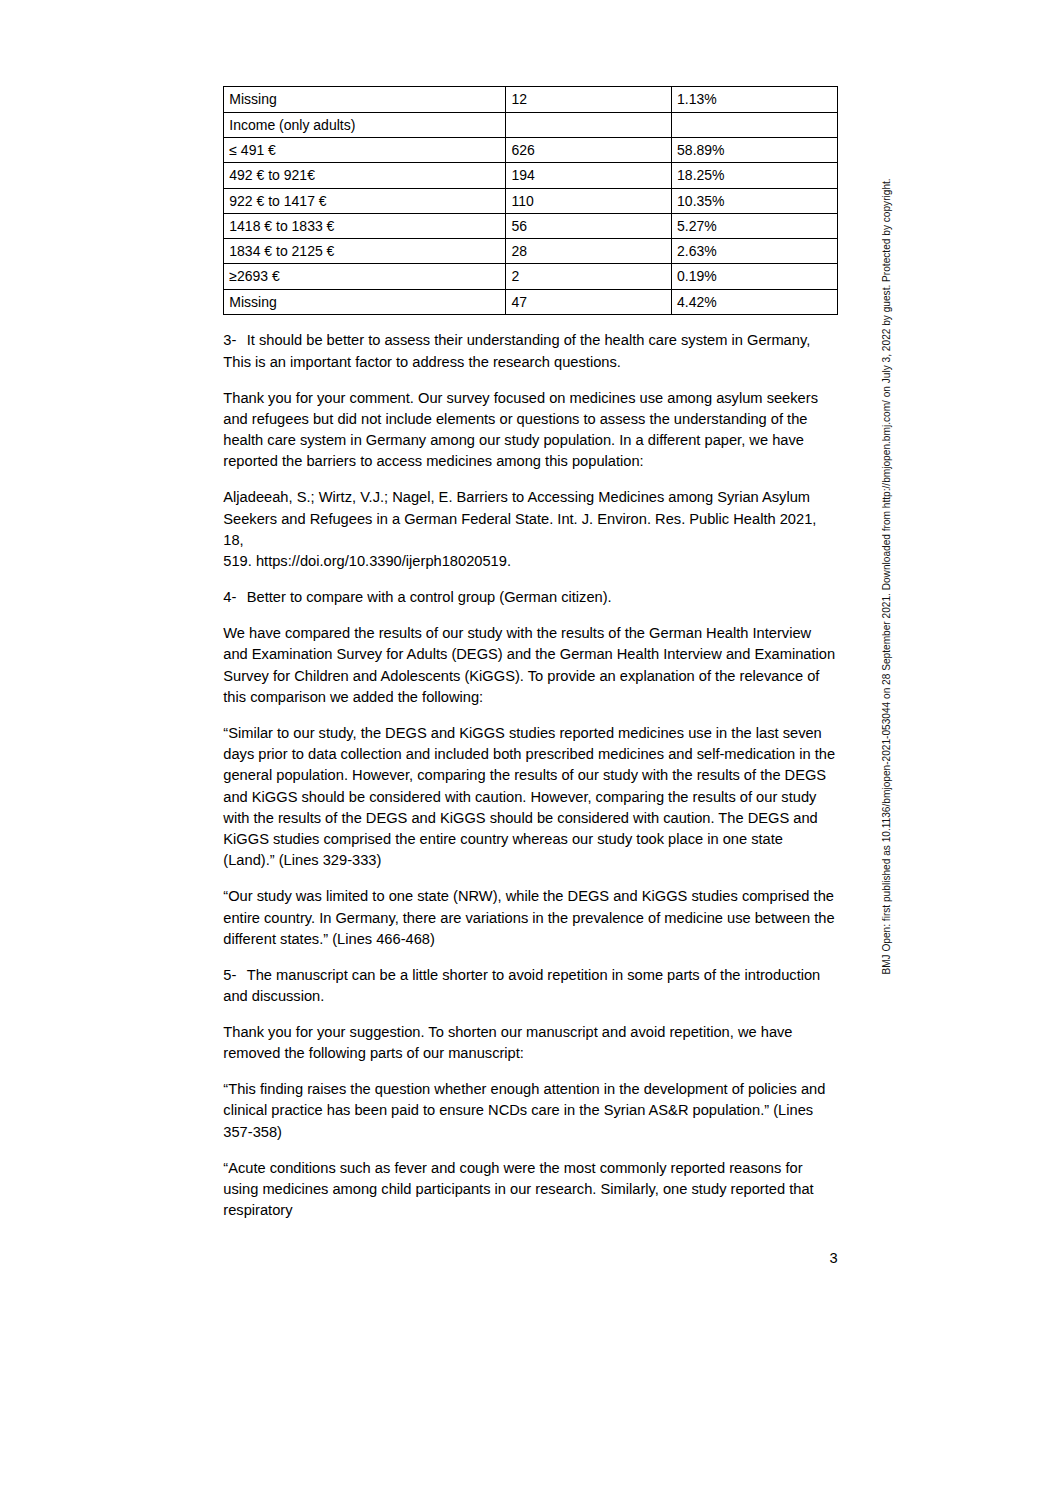BMJ Open: first published as 10.1136/bmjopen-2021-053044 on 28 September 2021. Downloaded from http://bmjopen.bmj.com/ on July 3, 2022 by guest. Protected by copyright.
| Missing | 12 | 1.13% |
| Income (only adults) | | |
| ≤ 491 € | 626 | 58.89% |
| 492 € to 921€ | 194 | 18.25% |
| 922 € to 1417 € | 110 | 10.35% |
| 1418 € to 1833 € | 56 | 5.27% |
| 1834 € to 2125 € | 28 | 2.63% |
| ≥2693 € | 2 | 0.19% |
| Missing | 47 | 4.42% |
3-It should be better to assess their understanding of the health care system in Germany, This is an important factor to address the research questions.
Thank you for your comment. Our survey focused on medicines use among asylum seekers and refugees but did not include elements or questions to assess the understanding of the health care system in Germany among our study population. In a different paper, we have reported the barriers to access medicines among this population:
Aljadeeah, S.; Wirtz, V.J.; Nagel, E. Barriers to Accessing Medicines among Syrian Asylum Seekers and Refugees in a German Federal State. Int. J. Environ. Res. Public Health 2021, 18,
519. https://doi.org/10.3390/ijerph18020519.
4-Better to compare with a control group (German citizen).
We have compared the results of our study with the results of the German Health Interview and Examination Survey for Adults (DEGS) and the German Health Interview and Examination Survey for Children and Adolescents (KiGGS). To provide an explanation of the relevance of this comparison we added the following:
“Similar to our study, the DEGS and KiGGS studies reported medicines use in the last seven days prior to data collection and included both prescribed medicines and self-medication in the general population. However, comparing the results of our study with the results of the DEGS and KiGGS should be considered with caution. However, comparing the results of our study with the results of the DEGS and KiGGS should be considered with caution. The DEGS and KiGGS studies comprised the entire country whereas our study took place in one state (Land).” (Lines 329-333)
“Our study was limited to one state (NRW), while the DEGS and KiGGS studies comprised the entire country. In Germany, there are variations in the prevalence of medicine use between the different states.” (Lines 466-468)
5-The manuscript can be a little shorter to avoid repetition in some parts of the introduction and discussion.
Thank you for your suggestion. To shorten our manuscript and avoid repetition, we have removed the following parts of our manuscript:
“This finding raises the question whether enough attention in the development of policies and clinical practice has been paid to ensure NCDs care in the Syrian AS&R population.” (Lines 357-358)
“Acute conditions such as fever and cough were the most commonly reported reasons for using medicines among child participants in our research. Similarly, one study reported that respiratory
3